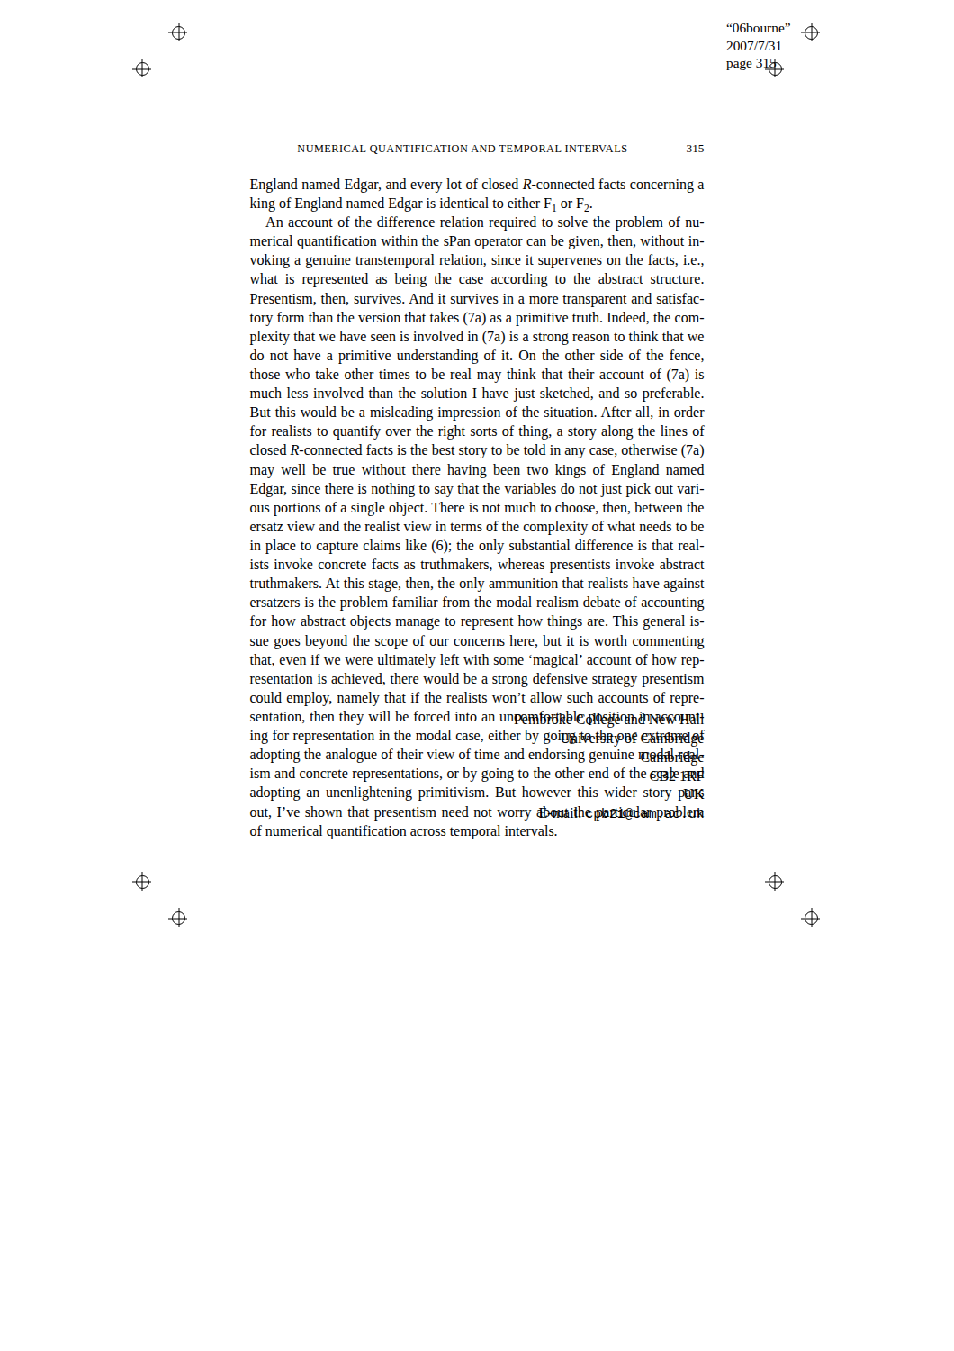“06bourne”
2007/7/31
page 315
Numerical Quantification and Temporal Intervals 315
England named Edgar, and every lot of closed R-connected facts concerning a king of England named Edgar is identical to either F1 or F2.
An account of the difference relation required to solve the problem of numerical quantification within the sPan operator can be given, then, without invoking a genuine transtemporal relation, since it supervenes on the facts, i.e., what is represented as being the case according to the abstract structure. Presentism, then, survives. And it survives in a more transparent and satisfactory form than the version that takes (7a) as a primitive truth. Indeed, the complexity that we have seen is involved in (7a) is a strong reason to think that we do not have a primitive understanding of it. On the other side of the fence, those who take other times to be real may think that their account of (7a) is much less involved than the solution I have just sketched, and so preferable. But this would be a misleading impression of the situation. After all, in order for realists to quantify over the right sorts of thing, a story along the lines of closed R-connected facts is the best story to be told in any case, otherwise (7a) may well be true without there having been two kings of England named Edgar, since there is nothing to say that the variables do not just pick out various portions of a single object. There is not much to choose, then, between the ersatz view and the realist view in terms of the complexity of what needs to be in place to capture claims like (6); the only substantial difference is that realists invoke concrete facts as truthmakers, whereas presentists invoke abstract truthmakers. At this stage, then, the only ammunition that realists have against ersatzers is the problem familiar from the modal realism debate of accounting for how abstract objects manage to represent how things are. This general issue goes beyond the scope of our concerns here, but it is worth commenting that, even if we were ultimately left with some ‘magical’ account of how representation is achieved, there would be a strong defensive strategy presentism could employ, namely that if the realists won’t allow such accounts of representation, then they will be forced into an uncomfortable position in accounting for representation in the modal case, either by going to the one extreme of adopting the analogue of their view of time and endorsing genuine modal realism and concrete representations, or by going to the other end of the scale and adopting an unenlightening primitivism. But however this wider story pans out, I’ve shown that presentism need not worry about the particular problem of numerical quantification across temporal intervals.
Pembroke College and New Hall University of Cambridge Cambridge CB2 1RF UK E-mail: cpb21@cam.ac.uk